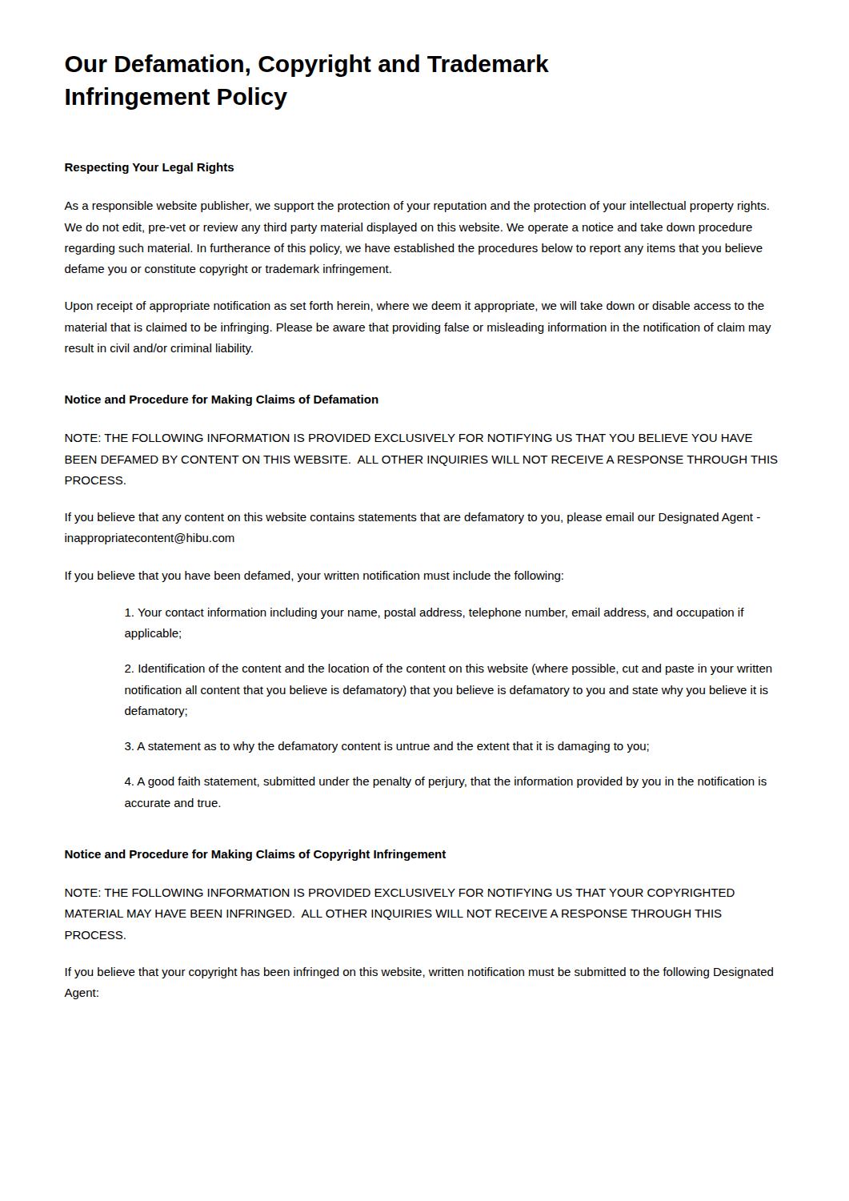Our Defamation, Copyright and Trademark Infringement Policy
Respecting Your Legal Rights
As a responsible website publisher, we support the protection of your reputation and the protection of your intellectual property rights. We do not edit, pre-vet or review any third party material displayed on this website. We operate a notice and take down procedure regarding such material. In furtherance of this policy, we have established the procedures below to report any items that you believe defame you or constitute copyright or trademark infringement.
Upon receipt of appropriate notification as set forth herein, where we deem it appropriate, we will take down or disable access to the material that is claimed to be infringing. Please be aware that providing false or misleading information in the notification of claim may result in civil and/or criminal liability.
Notice and Procedure for Making Claims of Defamation
NOTE: THE FOLLOWING INFORMATION IS PROVIDED EXCLUSIVELY FOR NOTIFYING US THAT YOU BELIEVE YOU HAVE BEEN DEFAMED BY CONTENT ON THIS WEBSITE. ALL OTHER INQUIRIES WILL NOT RECEIVE A RESPONSE THROUGH THIS PROCESS.
If you believe that any content on this website contains statements that are defamatory to you, please email our Designated Agent - inappropriatecontent@hibu.com
If you believe that you have been defamed, your written notification must include the following:
1. Your contact information including your name, postal address, telephone number, email address, and occupation if applicable;
2. Identification of the content and the location of the content on this website (where possible, cut and paste in your written notification all content that you believe is defamatory) that you believe is defamatory to you and state why you believe it is defamatory;
3. A statement as to why the defamatory content is untrue and the extent that it is damaging to you;
4. A good faith statement, submitted under the penalty of perjury, that the information provided by you in the notification is accurate and true.
Notice and Procedure for Making Claims of Copyright Infringement
NOTE: THE FOLLOWING INFORMATION IS PROVIDED EXCLUSIVELY FOR NOTIFYING US THAT YOUR COPYRIGHTED MATERIAL MAY HAVE BEEN INFRINGED. ALL OTHER INQUIRIES WILL NOT RECEIVE A RESPONSE THROUGH THIS PROCESS.
If you believe that your copyright has been infringed on this website, written notification must be submitted to the following Designated Agent: